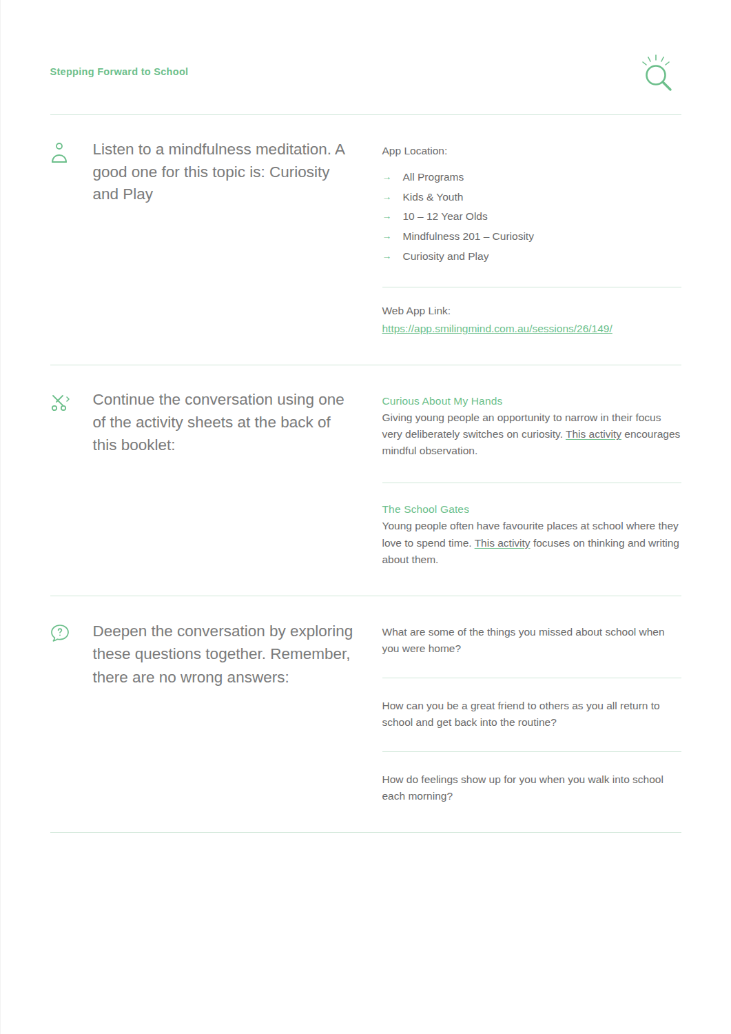Stepping Forward to School
Listen to a mindfulness meditation. A good one for this topic is: Curiosity and Play
App Location:
All Programs
Kids & Youth
10 – 12 Year Olds
Mindfulness 201 – Curiosity
Curiosity and Play
Web App Link:
https://app.smilingmind.com.au/sessions/26/149/
Continue the conversation using one of the activity sheets at the back of this booklet:
Curious About My Hands
Giving young people an opportunity to narrow in their focus very deliberately switches on curiosity. This activity encourages mindful observation.
The School Gates
Young people often have favourite places at school where they love to spend time. This activity focuses on thinking and writing about them.
Deepen the conversation by exploring these questions together. Remember, there are no wrong answers:
What are some of the things you missed about school when you were home?
How can you be a great friend to others as you all return to school and get back into the routine?
How do feelings show up for you when you walk into school each morning?